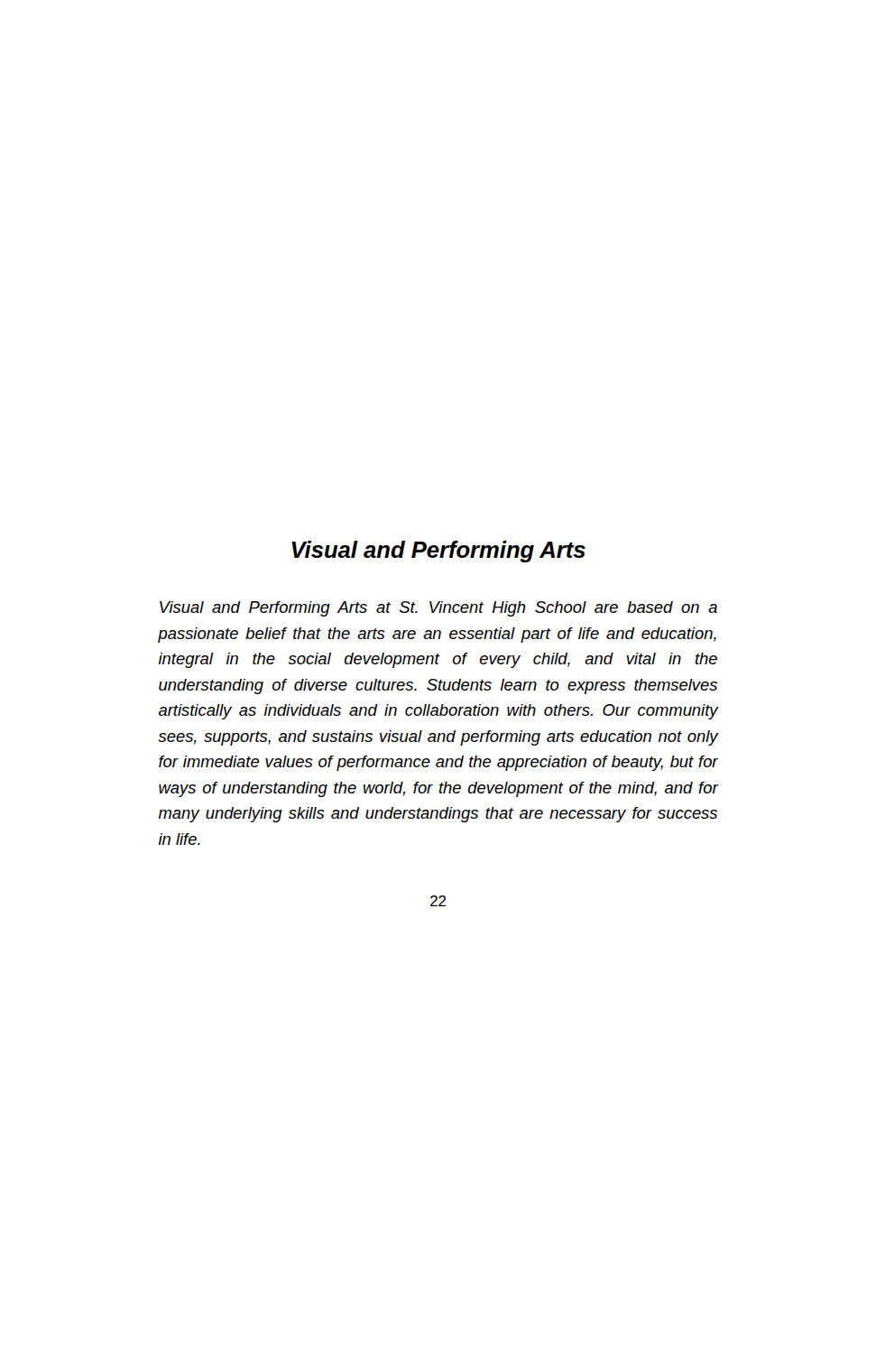Visual and Performing Arts
Visual and Performing Arts at St. Vincent High School are based on a passionate belief that the arts are an essential part of life and education, integral in the social development of every child, and vital in the understanding of diverse cultures. Students learn to express themselves artistically as individuals and in collaboration with others. Our community sees, supports, and sustains visual and performing arts education not only for immediate values of performance and the appreciation of beauty, but for ways of understanding the world, for the development of the mind, and for many underlying skills and understandings that are necessary for success in life.
22